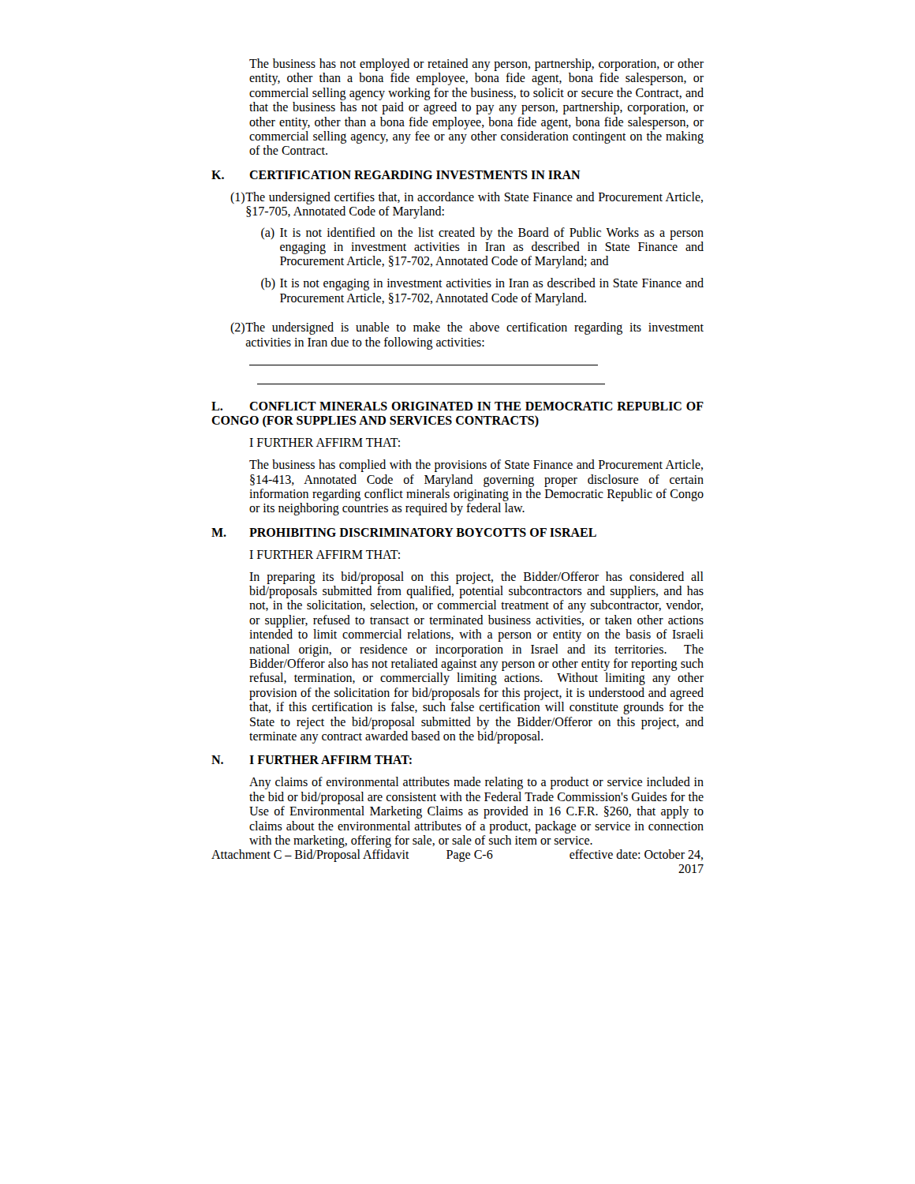The business has not employed or retained any person, partnership, corporation, or other entity, other than a bona fide employee, bona fide agent, bona fide salesperson, or commercial selling agency working for the business, to solicit or secure the Contract, and that the business has not paid or agreed to pay any person, partnership, corporation, or other entity, other than a bona fide employee, bona fide agent, bona fide salesperson, or commercial selling agency, any fee or any other consideration contingent on the making of the Contract.
K. CERTIFICATION REGARDING INVESTMENTS IN IRAN
(1) The undersigned certifies that, in accordance with State Finance and Procurement Article, §17-705, Annotated Code of Maryland:
(a) It is not identified on the list created by the Board of Public Works as a person engaging in investment activities in Iran as described in State Finance and Procurement Article, §17-702, Annotated Code of Maryland; and
(b) It is not engaging in investment activities in Iran as described in State Finance and Procurement Article, §17-702, Annotated Code of Maryland.
(2) The undersigned is unable to make the above certification regarding its investment activities in Iran due to the following activities:
L. CONFLICT MINERALS ORIGINATED IN THE DEMOCRATIC REPUBLIC OF CONGO (FOR SUPPLIES AND SERVICES CONTRACTS)
I FURTHER AFFIRM THAT:
The business has complied with the provisions of State Finance and Procurement Article, §14-413, Annotated Code of Maryland governing proper disclosure of certain information regarding conflict minerals originating in the Democratic Republic of Congo or its neighboring countries as required by federal law.
M. PROHIBITING DISCRIMINATORY BOYCOTTS OF ISRAEL
I FURTHER AFFIRM THAT:
In preparing its bid/proposal on this project, the Bidder/Offeror has considered all bid/proposals submitted from qualified, potential subcontractors and suppliers, and has not, in the solicitation, selection, or commercial treatment of any subcontractor, vendor, or supplier, refused to transact or terminated business activities, or taken other actions intended to limit commercial relations, with a person or entity on the basis of Israeli national origin, or residence or incorporation in Israel and its territories. The Bidder/Offeror also has not retaliated against any person or other entity for reporting such refusal, termination, or commercially limiting actions. Without limiting any other provision of the solicitation for bid/proposals for this project, it is understood and agreed that, if this certification is false, such false certification will constitute grounds for the State to reject the bid/proposal submitted by the Bidder/Offeror on this project, and terminate any contract awarded based on the bid/proposal.
N. I FURTHER AFFIRM THAT:
Any claims of environmental attributes made relating to a product or service included in the bid or bid/proposal are consistent with the Federal Trade Commission's Guides for the Use of Environmental Marketing Claims as provided in 16 C.F.R. §260, that apply to claims about the environmental attributes of a product, package or service in connection with the marketing, offering for sale, or sale of such item or service.
Attachment C – Bid/Proposal Affidavit
Page C-6
effective date: October 24, 2017